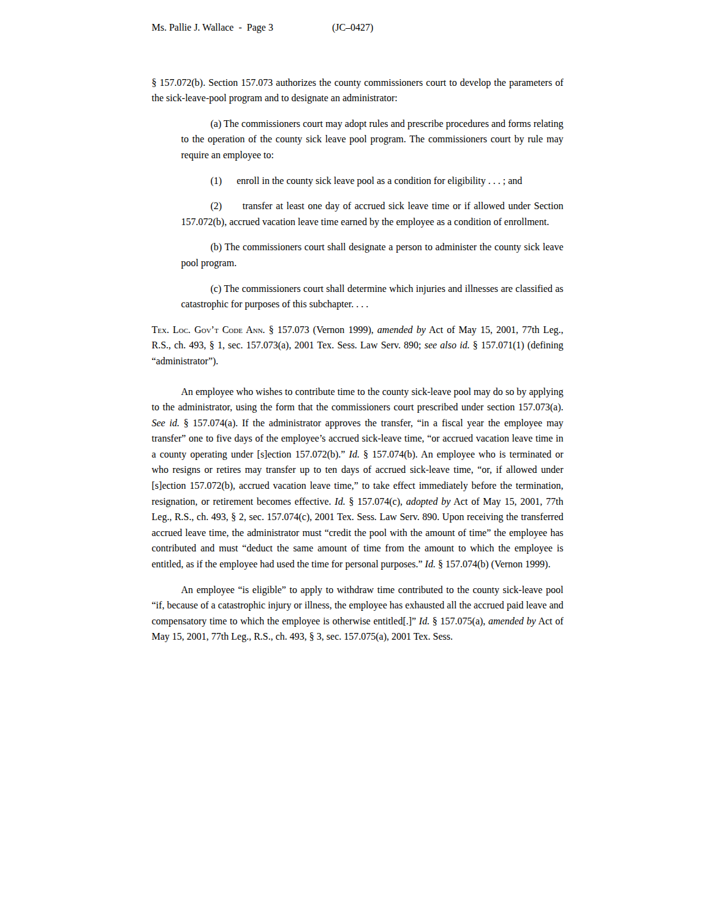Ms. Pallie J. Wallace - Page 3
(JC–0427)
§ 157.072(b). Section 157.073 authorizes the county commissioners court to develop the parameters of the sick-leave-pool program and to designate an administrator:
(a) The commissioners court may adopt rules and prescribe procedures and forms relating to the operation of the county sick leave pool program. The commissioners court by rule may require an employee to:
(1) enroll in the county sick leave pool as a condition for eligibility . . . ; and
(2) transfer at least one day of accrued sick leave time or if allowed under Section 157.072(b), accrued vacation leave time earned by the employee as a condition of enrollment.
(b) The commissioners court shall designate a person to administer the county sick leave pool program.
(c) The commissioners court shall determine which injuries and illnesses are classified as catastrophic for purposes of this subchapter. . . .
Tex. Loc. Gov’t Code Ann. § 157.073 (Vernon 1999), amended by Act of May 15, 2001, 77th Leg., R.S., ch. 493, § 1, sec. 157.073(a), 2001 Tex. Sess. Law Serv. 890; see also id. § 157.071(1) (defining “administrator”).
An employee who wishes to contribute time to the county sick-leave pool may do so by applying to the administrator, using the form that the commissioners court prescribed under section 157.073(a). See id. § 157.074(a). If the administrator approves the transfer, “in a fiscal year the employee may transfer” one to five days of the employee’s accrued sick-leave time, “or accrued vacation leave time in a county operating under [s]ection 157.072(b).” Id. § 157.074(b). An employee who is terminated or who resigns or retires may transfer up to ten days of accrued sick-leave time, “or, if allowed under [s]ection 157.072(b), accrued vacation leave time,” to take effect immediately before the termination, resignation, or retirement becomes effective. Id. § 157.074(c), adopted by Act of May 15, 2001, 77th Leg., R.S., ch. 493, § 2, sec. 157.074(c), 2001 Tex. Sess. Law Serv. 890. Upon receiving the transferred accrued leave time, the administrator must “credit the pool with the amount of time” the employee has contributed and must “deduct the same amount of time from the amount to which the employee is entitled, as if the employee had used the time for personal purposes.” Id. § 157.074(b) (Vernon 1999).
An employee “is eligible” to apply to withdraw time contributed to the county sick-leave pool “if, because of a catastrophic injury or illness, the employee has exhausted all the accrued paid leave and compensatory time to which the employee is otherwise entitled[.]” Id. § 157.075(a), amended by Act of May 15, 2001, 77th Leg., R.S., ch. 493, § 3, sec. 157.075(a), 2001 Tex. Sess.